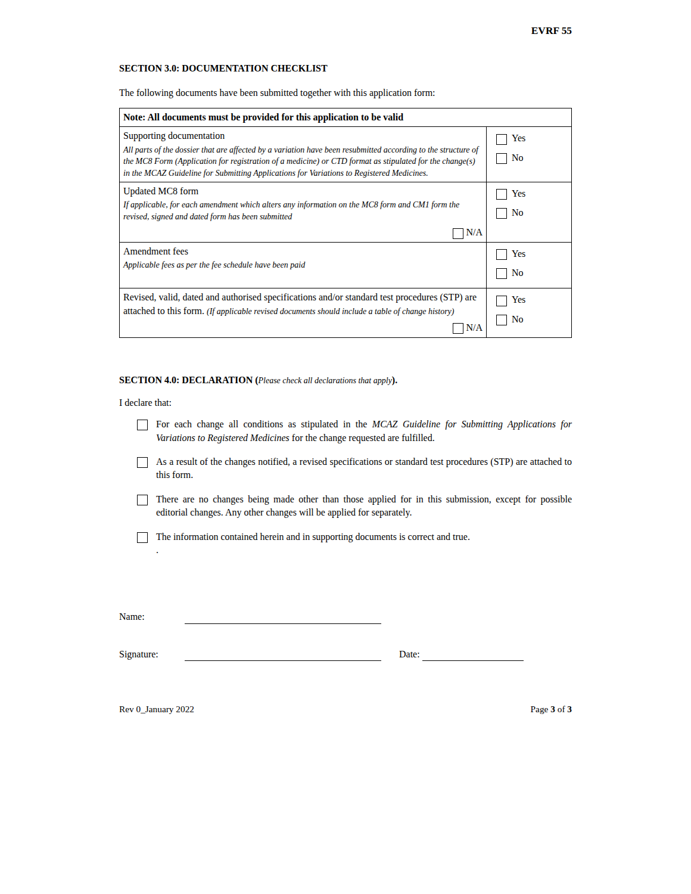EVRF 55
SECTION 3.0: DOCUMENTATION CHECKLIST
The following documents have been submitted together with this application form:
| Note: All documents must be provided for this application to be valid |
| Supporting documentation All parts of the dossier that are affected by a variation have been resubmitted according to the structure of the MC8 Form (Application for registration of a medicine) or CTD format as stipulated for the change(s) in the MCAZ Guideline for Submitting Applications for Variations to Registered Medicines. | Yes No |
| Updated MC8 form If applicable, for each amendment which alters any information on the MC8 form and CM1 form the revised, signed and dated form has been submitted N/A | Yes No |
| Amendment fees Applicable fees as per the fee schedule have been paid | Yes No |
| Revised, valid, dated and authorised specifications and/or standard test procedures (STP) are attached to this form. (If applicable revised documents should include a table of change history) N/A | Yes No |
SECTION 4.0: DECLARATION (Please check all declarations that apply).
I declare that:
For each change all conditions as stipulated in the MCAZ Guideline for Submitting Applications for Variations to Registered Medicines for the change requested are fulfilled.
As a result of the changes notified, a revised specifications or standard test procedures (STP) are attached to this form.
There are no changes being made other than those applied for in this submission, except for possible editorial changes. Any other changes will be applied for separately.
The information contained herein and in supporting documents is correct and true.
.
Name:
Signature: Date:
Rev 0_January 2022
Page 3 of 3